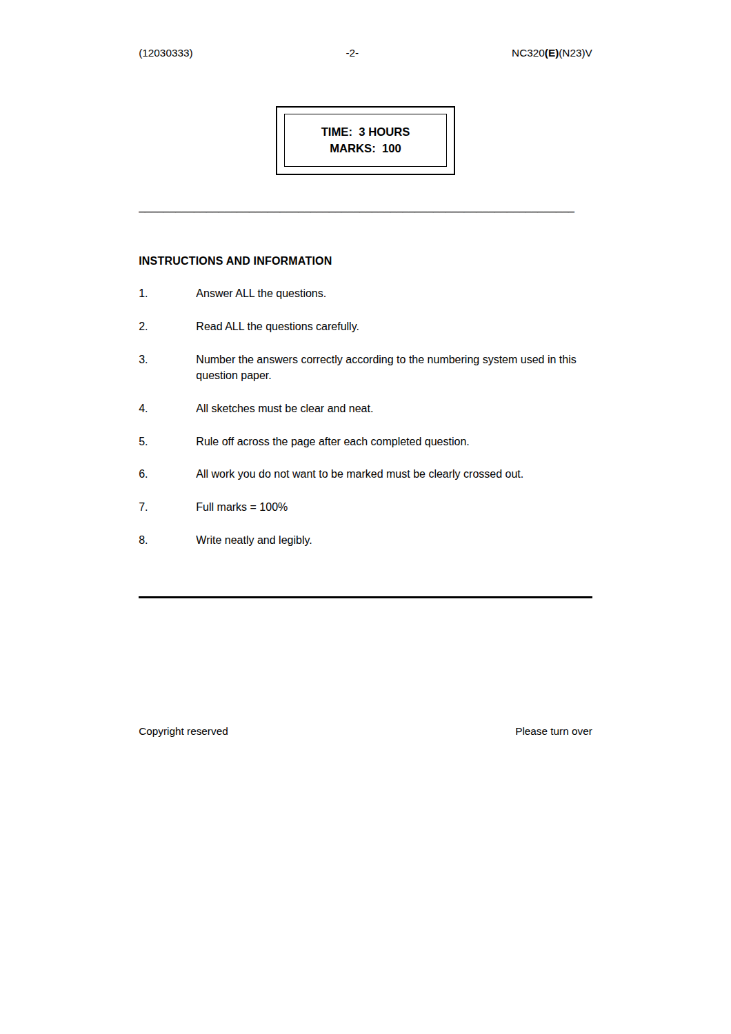(12030333)
-2-
NC320(E)(N23)V
TIME: 3 HOURS
MARKS: 100
_______________________________________________________________________
INSTRUCTIONS AND INFORMATION
1. Answer ALL the questions.
2. Read ALL the questions carefully.
3. Number the answers correctly according to the numbering system used in this question paper.
4. All sketches must be clear and neat.
5. Rule off across the page after each completed question.
6. All work you do not want to be marked must be clearly crossed out.
7. Full marks = 100%
8. Write neatly and legibly.
Copyright reserved
Please turn over